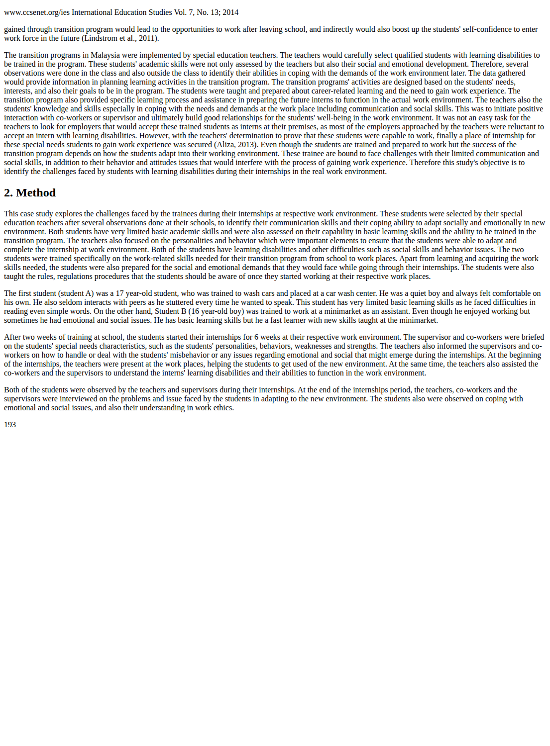www.ccsenet.org/ies International Education Studies Vol. 7, No. 13; 2014
gained through transition program would lead to the opportunities to work after leaving school, and indirectly would also boost up the students' self-confidence to enter work force in the future (Lindstrom et al., 2011).
The transition programs in Malaysia were implemented by special education teachers. The teachers would carefully select qualified students with learning disabilities to be trained in the program. These students' academic skills were not only assessed by the teachers but also their social and emotional development. Therefore, several observations were done in the class and also outside the class to identify their abilities in coping with the demands of the work environment later. The data gathered would provide information in planning learning activities in the transition program. The transition programs' activities are designed based on the students' needs, interests, and also their goals to be in the program. The students were taught and prepared about career-related learning and the need to gain work experience. The transition program also provided specific learning process and assistance in preparing the future interns to function in the actual work environment. The teachers also the students' knowledge and skills especially in coping with the needs and demands at the work place including communication and social skills. This was to initiate positive interaction with co-workers or supervisor and ultimately build good relationships for the students' well-being in the work environment. It was not an easy task for the teachers to look for employers that would accept these trained students as interns at their premises, as most of the employers approached by the teachers were reluctant to accept an intern with learning disabilities. However, with the teachers' determination to prove that these students were capable to work, finally a place of internship for these special needs students to gain work experience was secured (Aliza, 2013). Even though the students are trained and prepared to work but the success of the transition program depends on how the students adapt into their working environment. These trainee are bound to face challenges with their limited communication and social skills, in addition to their behavior and attitudes issues that would interfere with the process of gaining work experience. Therefore this study's objective is to identify the challenges faced by students with learning disabilities during their internships in the real work environment.
2. Method
This case study explores the challenges faced by the trainees during their internships at respective work environment. These students were selected by their special education teachers after several observations done at their schools, to identify their communication skills and their coping ability to adapt socially and emotionally in new environment. Both students have very limited basic academic skills and were also assessed on their capability in basic learning skills and the ability to be trained in the transition program. The teachers also focused on the personalities and behavior which were important elements to ensure that the students were able to adapt and complete the internship at work environment. Both of the students have learning disabilities and other difficulties such as social skills and behavior issues. The two students were trained specifically on the work-related skills needed for their transition program from school to work places. Apart from learning and acquiring the work skills needed, the students were also prepared for the social and emotional demands that they would face while going through their internships. The students were also taught the rules, regulations procedures that the students should be aware of once they started working at their respective work places.
The first student (student A) was a 17 year-old student, who was trained to wash cars and placed at a car wash center. He was a quiet boy and always felt comfortable on his own. He also seldom interacts with peers as he stuttered every time he wanted to speak. This student has very limited basic learning skills as he faced difficulties in reading even simple words. On the other hand, Student B (16 year-old boy) was trained to work at a minimarket as an assistant. Even though he enjoyed working but sometimes he had emotional and social issues. He has basic learning skills but he a fast learner with new skills taught at the minimarket.
After two weeks of training at school, the students started their internships for 6 weeks at their respective work environment. The supervisor and co-workers were briefed on the students' special needs characteristics, such as the students' personalities, behaviors, weaknesses and strengths. The teachers also informed the supervisors and co-workers on how to handle or deal with the students' misbehavior or any issues regarding emotional and social that might emerge during the internships. At the beginning of the internships, the teachers were present at the work places, helping the students to get used of the new environment. At the same time, the teachers also assisted the co-workers and the supervisors to understand the interns' learning disabilities and their abilities to function in the work environment.
Both of the students were observed by the teachers and supervisors during their internships. At the end of the internships period, the teachers, co-workers and the supervisors were interviewed on the problems and issue faced by the students in adapting to the new environment. The students also were observed on coping with emotional and social issues, and also their understanding in work ethics.
193